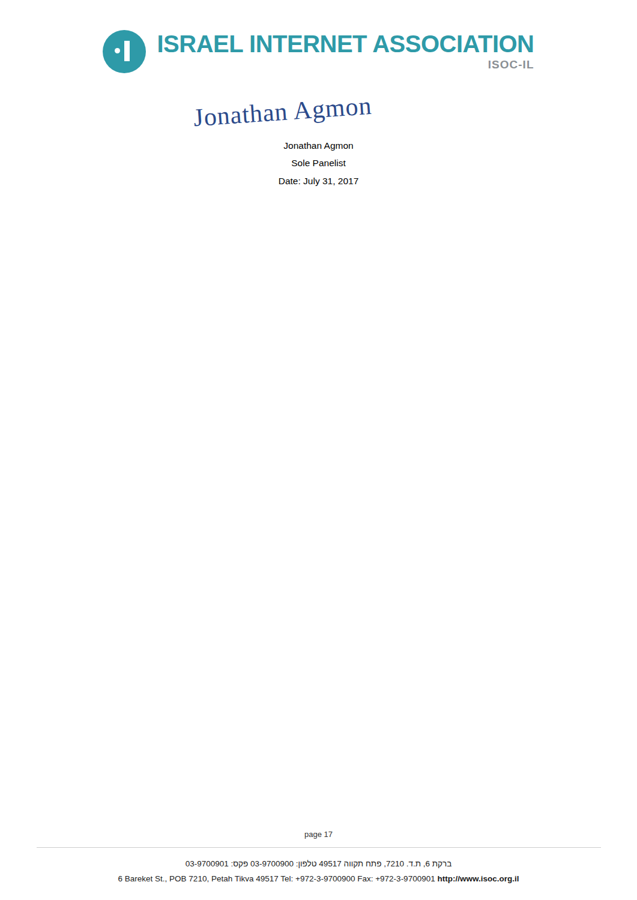ISRAEL INTERNET ASSOCIATION
ISOC-IL
Jonathan Agmon
Jonathan Agmon
Sole Panelist
Date: July 31, 2017
page 17
ברקת 6, ת.ד. 7210, פתח תקווה 49517 טלפון: 03-9700900 פקס: 03-9700901
6 Bareket St., POB 7210, Petah Tikva 49517 Tel: +972-3-9700900 Fax: +972-3-9700901 http://www.isoc.org.il